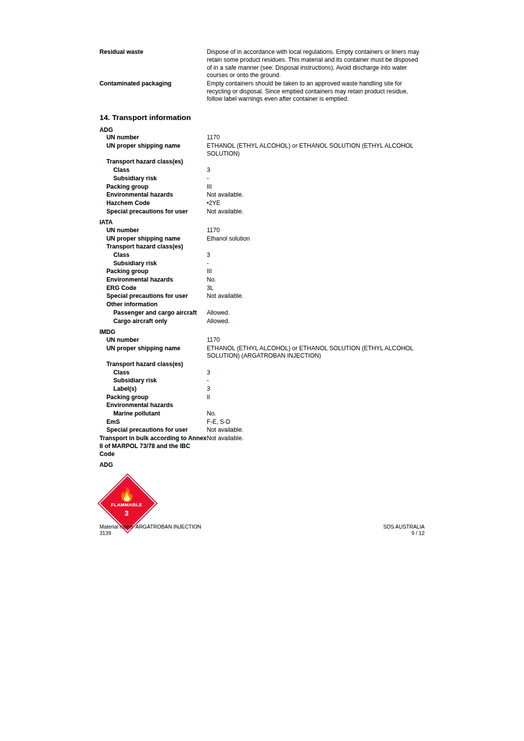| Residual waste | Dispose of in accordance with local regulations. Empty containers or liners may retain some product residues. This material and its container must be disposed of in a safe manner (see: Disposal instructions). Avoid discharge into water courses or onto the ground. |
| Contaminated packaging | Empty containers should be taken to an approved waste handling site for recycling or disposal. Since emptied containers may retain product residue, follow label warnings even after container is emptied. |
14. Transport information
ADG
| UN number | 1170 |
| UN proper shipping name | ETHANOL (ETHYL ALCOHOL) or ETHANOL SOLUTION (ETHYL ALCOHOL SOLUTION) |
| Transport hazard class(es) | |
| Class | 3 |
| Subsidiary risk | - |
| Packing group | III |
| Environmental hazards | Not available. |
| Hazchem Code | •2YE |
| Special precautions for user | Not available. |
IATA
| UN number | 1170 |
| UN proper shipping name | Ethanol solution |
| Transport hazard class(es) | |
| Class | 3 |
| Subsidiary risk | - |
| Packing group | III |
| Environmental hazards | No. |
| ERG Code | 3L |
| Special precautions for user | Not available. |
| Other information | |
| Passenger and cargo aircraft | Allowed. |
| Cargo aircraft only | Allowed. |
IMDG
| UN number | 1170 |
| UN proper shipping name | ETHANOL (ETHYL ALCOHOL) or ETHANOL SOLUTION (ETHYL ALCOHOL SOLUTION) (ARGATROBAN INJECTION) |
| Transport hazard class(es) | |
| Class | 3 |
| Subsidiary risk | - |
| Label(s) | 3 |
| Packing group | II |
| Environmental hazards | |
| Marine pollutant | No. |
| EmS | F-E, S-D |
| Special precautions for user | Not available. |
| Transport in bulk according to Annex II of MARPOL 73/78 and the IBC Code | Not available. |
ADG
🔥
FLAMMABLE
3
Material name: ARGATROBAN INJECTION
SDS AUSTRALIA
3139
9 / 12